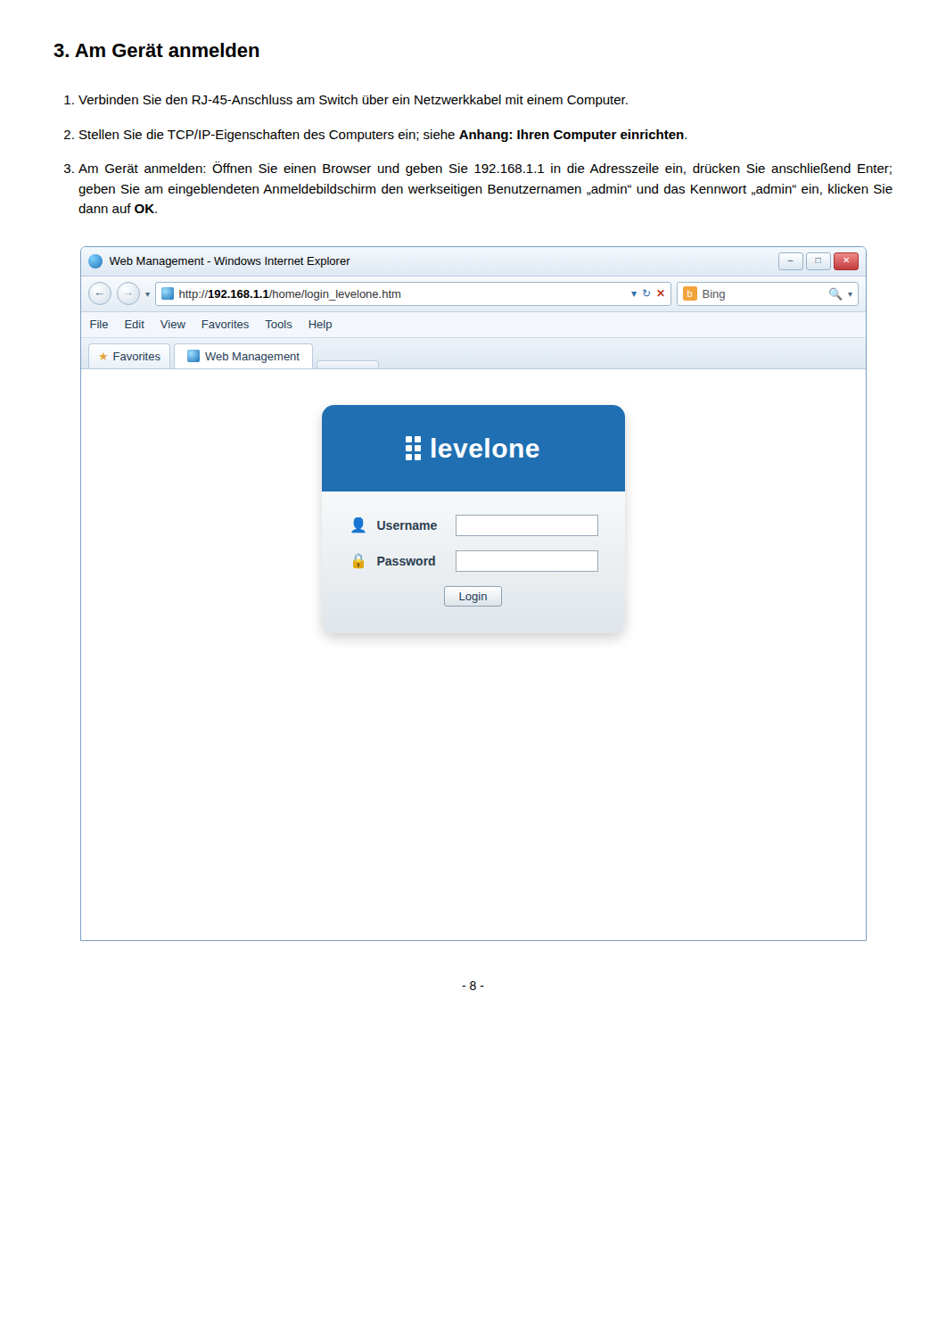3. Am Gerät anmelden
Verbinden Sie den RJ-45-Anschluss am Switch über ein Netzwerkkabel mit einem Computer.
Stellen Sie die TCP/IP-Eigenschaften des Computers ein; siehe Anhang: Ihren Computer einrichten.
Am Gerät anmelden: Öffnen Sie einen Browser und geben Sie 192.168.1.1 in die Adresszeile ein, drücken Sie anschließend Enter; geben Sie am eingeblendeten Anmeldebildschirm den werkseitigen Benutzernamen „admin“ und das Kennwort „admin“ ein, klicken Sie dann auf OK.
Web Management - Windows Internet Explorer – □ ✕
← → ▾ http://192.168.1.1/home/login_levelone.htm ▾ ↻ ✕ b Bing 🔍 ▾
File Edit View Favorites Tools Help
★Favorites Web Management
levelone
👤 Username
🔒 Password
Login
- 8 -